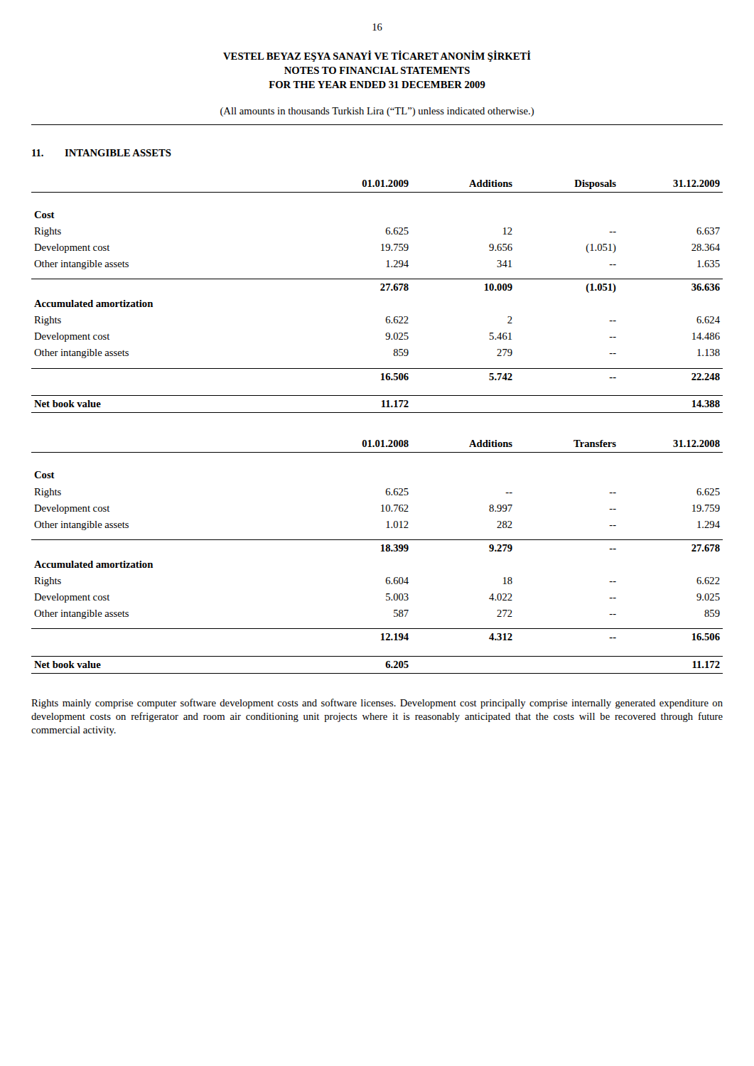16
VESTEL BEYAZ EŞYA SANAYİ VE TİCARET ANONİM ŞİRKETİ
NOTES TO FINANCIAL STATEMENTS
FOR THE YEAR ENDED 31 DECEMBER 2009
(All amounts in thousands Turkish Lira (“TL”) unless indicated otherwise.)
11. INTANGIBLE ASSETS
| | 01.01.2009 | Additions | Disposals | 31.12.2009 |
| --- | --- | --- | --- | --- |
| Cost | | | | |
| Rights | 6.625 | 12 | -- | 6.637 |
| Development cost | 19.759 | 9.656 | (1.051) | 28.364 |
| Other intangible assets | 1.294 | 341 | -- | 1.635 |
| | 27.678 | 10.009 | (1.051) | 36.636 |
| Accumulated amortization | | | | |
| Rights | 6.622 | 2 | -- | 6.624 |
| Development cost | 9.025 | 5.461 | -- | 14.486 |
| Other intangible assets | 859 | 279 | -- | 1.138 |
| | 16.506 | 5.742 | -- | 22.248 |
| Net book value | 11.172 | | | 14.388 |
| | 01.01.2008 | Additions | Transfers | 31.12.2008 |
| --- | --- | --- | --- | --- |
| Cost | | | | |
| Rights | 6.625 | -- | -- | 6.625 |
| Development cost | 10.762 | 8.997 | -- | 19.759 |
| Other intangible assets | 1.012 | 282 | -- | 1.294 |
| | 18.399 | 9.279 | -- | 27.678 |
| Accumulated amortization | | | | |
| Rights | 6.604 | 18 | -- | 6.622 |
| Development cost | 5.003 | 4.022 | -- | 9.025 |
| Other intangible assets | 587 | 272 | -- | 859 |
| | 12.194 | 4.312 | -- | 16.506 |
| Net book value | 6.205 | | | 11.172 |
Rights mainly comprise computer software development costs and software licenses. Development cost principally comprise internally generated expenditure on development costs on refrigerator and room air conditioning unit projects where it is reasonably anticipated that the costs will be recovered through future commercial activity.